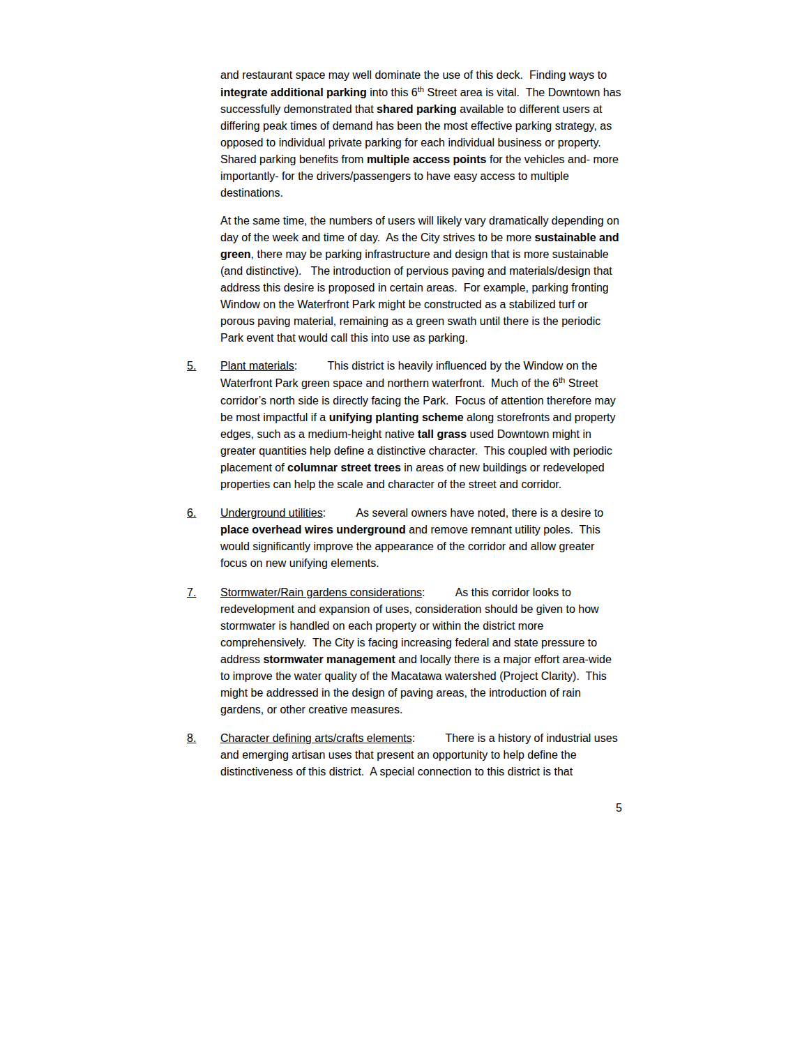and restaurant space may well dominate the use of this deck. Finding ways to integrate additional parking into this 6th Street area is vital. The Downtown has successfully demonstrated that shared parking available to different users at differing peak times of demand has been the most effective parking strategy, as opposed to individual private parking for each individual business or property. Shared parking benefits from multiple access points for the vehicles and- more importantly- for the drivers/passengers to have easy access to multiple destinations.
At the same time, the numbers of users will likely vary dramatically depending on day of the week and time of day. As the City strives to be more sustainable and green, there may be parking infrastructure and design that is more sustainable (and distinctive). The introduction of pervious paving and materials/design that address this desire is proposed in certain areas. For example, parking fronting Window on the Waterfront Park might be constructed as a stabilized turf or porous paving material, remaining as a green swath until there is the periodic Park event that would call this into use as parking.
Plant materials: This district is heavily influenced by the Window on the Waterfront Park green space and northern waterfront. Much of the 6th Street corridor’s north side is directly facing the Park. Focus of attention therefore may be most impactful if a unifying planting scheme along storefronts and property edges, such as a medium-height native tall grass used Downtown might in greater quantities help define a distinctive character. This coupled with periodic placement of columnar street trees in areas of new buildings or redeveloped properties can help the scale and character of the street and corridor.
Underground utilities: As several owners have noted, there is a desire to place overhead wires underground and remove remnant utility poles. This would significantly improve the appearance of the corridor and allow greater focus on new unifying elements.
Stormwater/Rain gardens considerations: As this corridor looks to redevelopment and expansion of uses, consideration should be given to how stormwater is handled on each property or within the district more comprehensively. The City is facing increasing federal and state pressure to address stormwater management and locally there is a major effort area-wide to improve the water quality of the Macatawa watershed (Project Clarity). This might be addressed in the design of paving areas, the introduction of rain gardens, or other creative measures.
Character defining arts/crafts elements: There is a history of industrial uses and emerging artisan uses that present an opportunity to help define the distinctiveness of this district. A special connection to this district is that
5